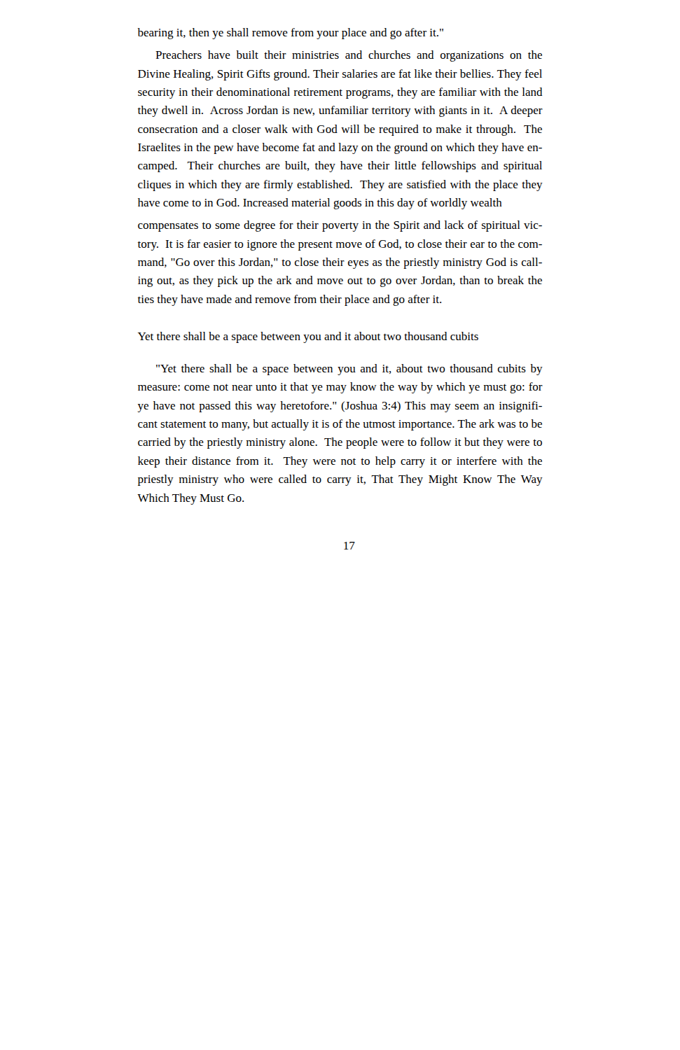bearing it, then ye shall remove from your place and go after it."
Preachers have built their ministries and churches and organizations on the Divine Healing, Spirit Gifts ground. Their salaries are fat like their bellies. They feel security in their denominational retirement programs, they are familiar with the land they dwell in. Across Jordan is new, unfamiliar territory with giants in it. A deeper consecration and a closer walk with God will be required to make it through. The Israelites in the pew have become fat and lazy on the ground on which they have encamped. Their churches are built, they have their little fellowships and spiritual cliques in which they are firmly established. They are satisfied with the place they have come to in God. Increased material goods in this day of worldly wealth
compensates to some degree for their poverty in the Spirit and lack of spiritual victory. It is far easier to ignore the present move of God, to close their ear to the command, "Go over this Jordan," to close their eyes as the priestly ministry God is calling out, as they pick up the ark and move out to go over Jordan, than to break the ties they have made and remove from their place and go after it.
Yet there shall be a space between you and it about two thousand cubits
"Yet there shall be a space between you and it, about two thousand cubits by measure: come not near unto it that ye may know the way by which ye must go: for ye have not passed this way heretofore." (Joshua 3:4) This may seem an insignificant statement to many, but actually it is of the utmost importance. The ark was to be carried by the priestly ministry alone. The people were to follow it but they were to keep their distance from it. They were not to help carry it or interfere with the priestly ministry who were called to carry it, That They Might Know The Way Which They Must Go.
17